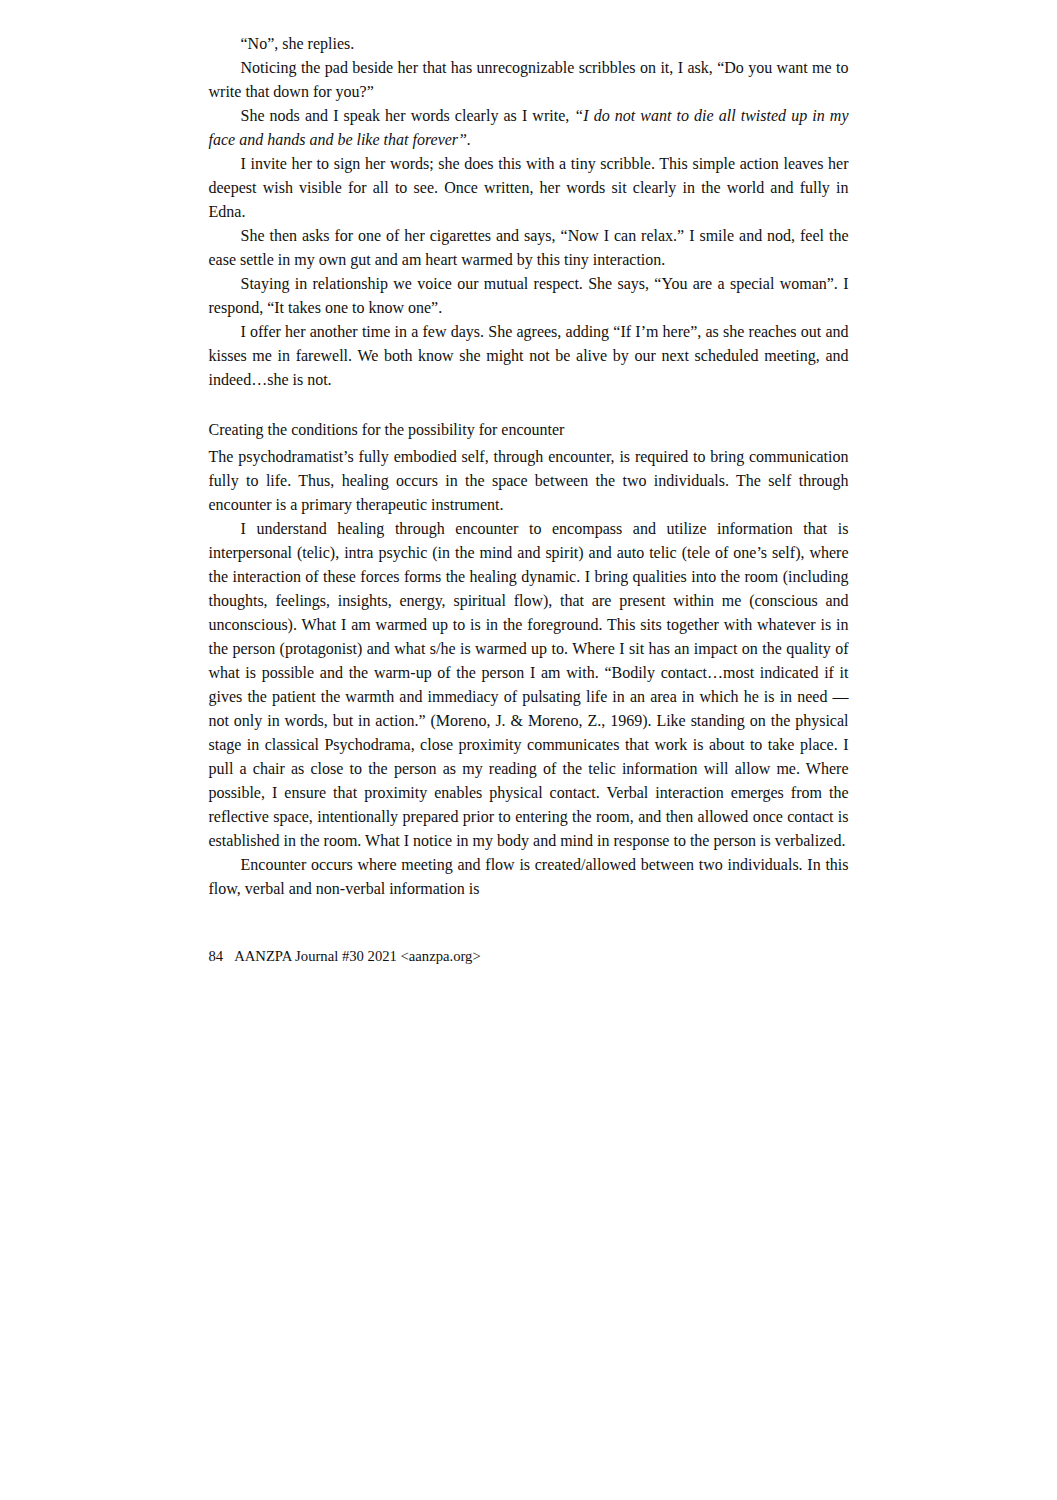“No”, she replies.
Noticing the pad beside her that has unrecognizable scribbles on it, I ask, “Do you want me to write that down for you?”
She nods and I speak her words clearly as I write, “I do not want to die all twisted up in my face and hands and be like that forever”.
I invite her to sign her words; she does this with a tiny scribble. This simple action leaves her deepest wish visible for all to see. Once written, her words sit clearly in the world and fully in Edna.
She then asks for one of her cigarettes and says, “Now I can relax.” I smile and nod, feel the ease settle in my own gut and am heart warmed by this tiny interaction.
Staying in relationship we voice our mutual respect. She says, “You are a special woman”. I respond, “It takes one to know one”.
I offer her another time in a few days. She agrees, adding “If I’m here”, as she reaches out and kisses me in farewell. We both know she might not be alive by our next scheduled meeting, and indeed…she is not.
Creating the conditions for the possibility for encounter
The psychodramatist’s fully embodied self, through encounter, is required to bring communication fully to life. Thus, healing occurs in the space between the two individuals. The self through encounter is a primary therapeutic instrument.
I understand healing through encounter to encompass and utilize information that is interpersonal (telic), intra psychic (in the mind and spirit) and auto telic (tele of one’s self), where the interaction of these forces forms the healing dynamic. I bring qualities into the room (including thoughts, feelings, insights, energy, spiritual flow), that are present within me (conscious and unconscious). What I am warmed up to is in the foreground. This sits together with whatever is in the person (protagonist) and what s/he is warmed up to. Where I sit has an impact on the quality of what is possible and the warm-up of the person I am with. “Bodily contact…most indicated if it gives the patient the warmth and immediacy of pulsating life in an area in which he is in need — not only in words, but in action.” (Moreno, J. & Moreno, Z., 1969). Like standing on the physical stage in classical Psychodrama, close proximity communicates that work is about to take place. I pull a chair as close to the person as my reading of the telic information will allow me. Where possible, I ensure that proximity enables physical contact. Verbal interaction emerges from the reflective space, intentionally prepared prior to entering the room, and then allowed once contact is established in the room. What I notice in my body and mind in response to the person is verbalized.
Encounter occurs where meeting and flow is created/allowed between two individuals. In this flow, verbal and non-verbal information is
84 AANZPA Journal #30 2021 <aanzpa.org>